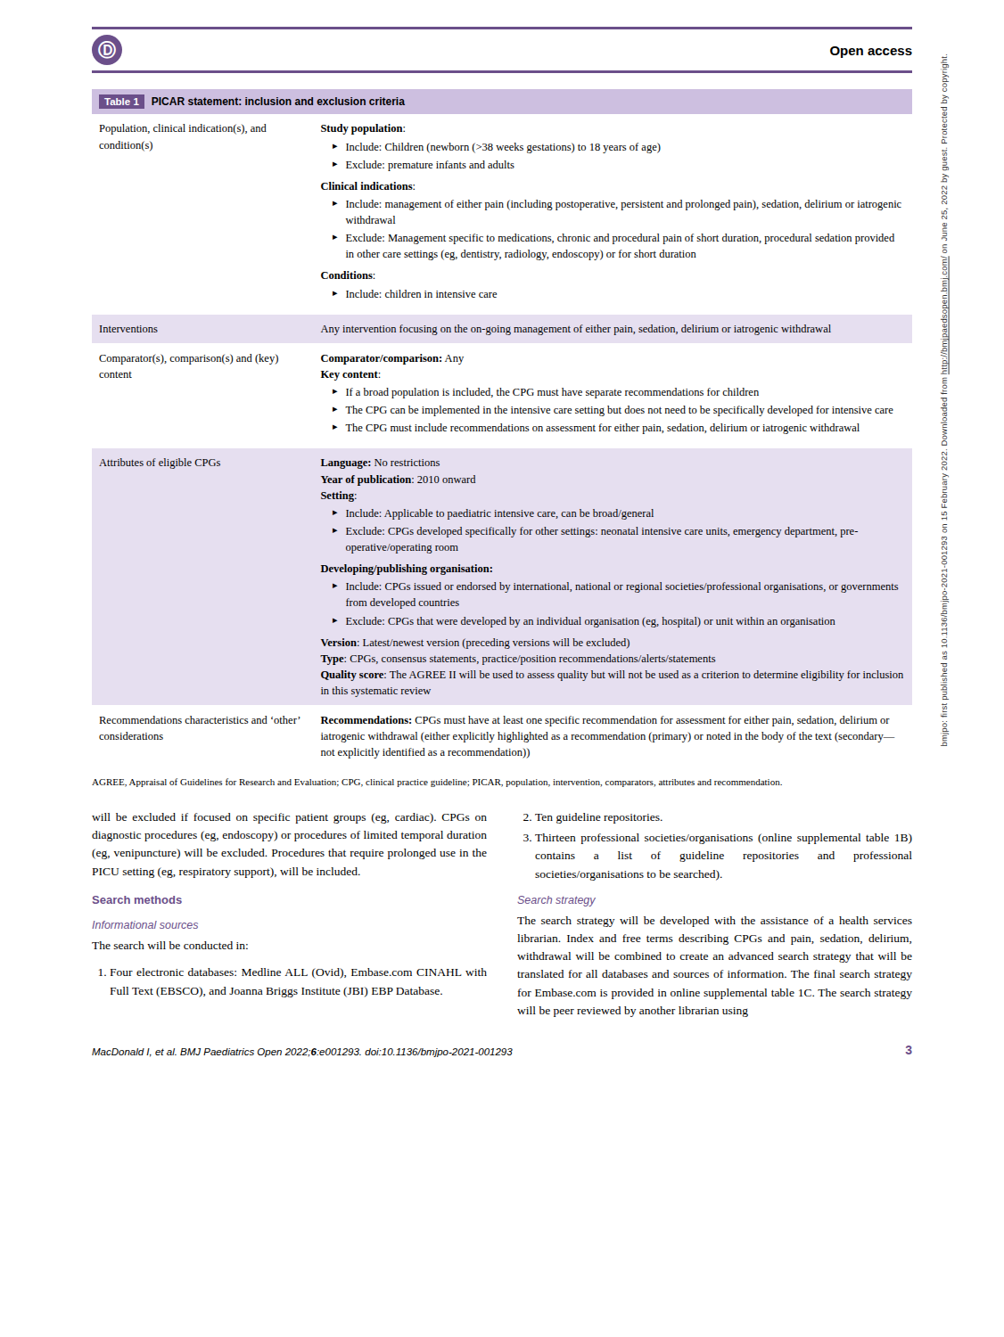bmjpo: first published as 10.1136/bmjpo-2021-001293 on 15 February 2022. Downloaded from http://bmjpaedsopen.bmj.com/ on June 25, 2022 by guest. Protected by copyright.
Ⓓ
Open access
Table 1 PICAR statement: inclusion and exclusion criteria
| Population, clinical indication(s), and condition(s) | Study population : Include: Children (newborn (>38 weeks gestations) to 18 years of age) Exclude: premature infants and adults Clinical indications : Include: management of either pain (including postoperative, persistent and prolonged pain), sedation, delirium or iatrogenic withdrawal Exclude: Management specific to medications, chronic and procedural pain of short duration, procedural sedation provided in other care settings (eg, dentistry, radiology, endoscopy) or for short duration Conditions : Include: children in intensive care |
| Interventions | Any intervention focusing on the on-going management of either pain, sedation, delirium or iatrogenic withdrawal |
| Comparator(s), comparison(s) and (key) content | Comparator/comparison: Any Key content : If a broad population is included, the CPG must have separate recommendations for children The CPG can be implemented in the intensive care setting but does not need to be specifically developed for intensive care The CPG must include recommendations on assessment for either pain, sedation, delirium or iatrogenic withdrawal |
| Attributes of eligible CPGs | Language: No restrictions Year of publication : 2010 onward Setting : Include: Applicable to paediatric intensive care, can be broad/general Exclude: CPGs developed specifically for other settings: neonatal intensive care units, emergency department, pre-operative/operating room Developing/publishing organisation: Include: CPGs issued or endorsed by international, national or regional societies/professional organisations, or governments from developed countries Exclude: CPGs that were developed by an individual organisation (eg, hospital) or unit within an organisation Version : Latest/newest version (preceding versions will be excluded) Type : CPGs, consensus statements, practice/position recommendations/alerts/statements Quality score : The AGREE II will be used to assess quality but will not be used as a criterion to determine eligibility for inclusion in this systematic review |
| Recommendations characteristics and ‘other’ considerations | Recommendations: CPGs must have at least one specific recommendation for assessment for either pain, sedation, delirium or iatrogenic withdrawal (either explicitly highlighted as a recommendation (primary) or noted in the body of the text (secondary—not explicitly identified as a recommendation)) |
AGREE, Appraisal of Guidelines for Research and Evaluation; CPG, clinical practice guideline; PICAR, population, intervention, comparators, attributes and recommendation.
will be excluded if focused on specific patient groups (eg, cardiac). CPGs on diagnostic procedures (eg, endoscopy) or procedures of limited temporal duration (eg, venipuncture) will be excluded. Procedures that require prolonged use in the PICU setting (eg, respiratory support), will be included.
Search methods
Informational sources
The search will be conducted in:
Four electronic databases: Medline ALL (Ovid), Embase.com CINAHL with Full Text (EBSCO), and Joanna Briggs Institute (JBI) EBP Database.
Ten guideline repositories.
Thirteen professional societies/organisations (online supplemental table 1B) contains a list of guideline repositories and professional societies/organisations to be searched).
Search strategy
The search strategy will be developed with the assistance of a health services librarian. Index and free terms describing CPGs and pain, sedation, delirium, withdrawal will be combined to create an advanced search strategy that will be translated for all databases and sources of information. The final search strategy for Embase.com is provided in online supplemental table 1C. The search strategy will be peer reviewed by another librarian using
MacDonald I, et al. BMJ Paediatrics Open 2022;6:e001293. doi:10.1136/bmjpo-2021-001293
3